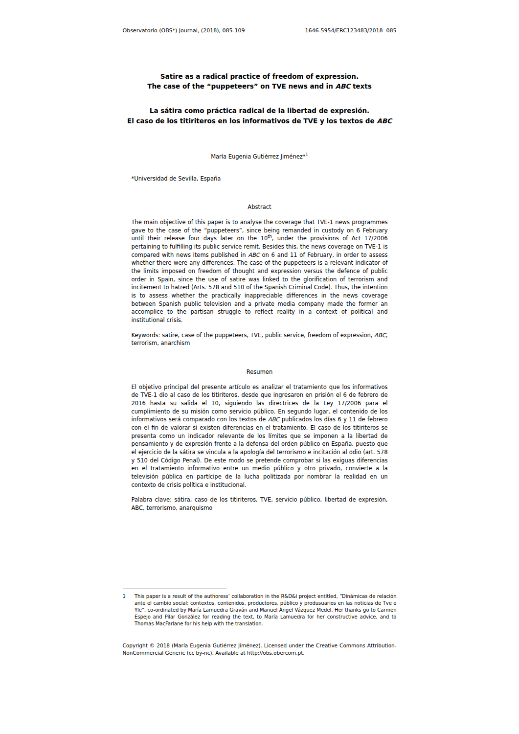Observatorio (OBS*) Journal, (2018), 085-109 1646-5954/ERC123483/2018 085
Satire as a radical practice of freedom of expression.
The case of the “puppeteers” on TVE news and in ABC texts
La sátira como práctica radical de la libertad de expresión.
El caso de los titiriteros en los informativos de TVE y los textos de ABC
María Eugenia Gutiérrez Jiménez*1
*Universidad de Sevilla, España
Abstract
The main objective of this paper is to analyse the coverage that TVE-1 news programmes gave to the case of the “puppeteers”, since being remanded in custody on 6 February until their release four days later on the 10th, under the provisions of Act 17/2006 pertaining to fulfilling its public service remit. Besides this, the news coverage on TVE-1 is compared with news items published in ABC on 6 and 11 of February, in order to assess whether there were any differences. The case of the puppeteers is a relevant indicator of the limits imposed on freedom of thought and expression versus the defence of public order in Spain, since the use of satire was linked to the glorification of terrorism and incitement to hatred (Arts. 578 and 510 of the Spanish Criminal Code). Thus, the intention is to assess whether the practically inappreciable differences in the news coverage between Spanish public television and a private media company made the former an accomplice to the partisan struggle to reflect reality in a context of political and institutional crisis.
Keywords: satire, case of the puppeteers, TVE, public service, freedom of expression, ABC, terrorism, anarchism
Resumen
El objetivo principal del presente artículo es analizar el tratamiento que los informativos de TVE-1 dio al caso de los titiriteros, desde que ingresaron en prisión el 6 de febrero de 2016 hasta su salida el 10, siguiendo las directrices de la Ley 17/2006 para el cumplimiento de su misión como servicio público. En segundo lugar, el contenido de los informativos será comparado con los textos de ABC publicados los días 6 y 11 de febrero con el fin de valorar si existen diferencias en el tratamiento. El caso de los titiriteros se presenta como un indicador relevante de los límites que se imponen a la libertad de pensamiento y de expresión frente a la defensa del orden público en España, puesto que el ejercicio de la sátira se vincula a la apología del terrorismo e incitación al odio (art. 578 y 510 del Código Penal). De este modo se pretende comprobar si las exiguas diferencias en el tratamiento informativo entre un medio público y otro privado, convierte a la televisión pública en partícipe de la lucha politizada por nombrar la realidad en un contexto de crisis política e institucional.
Palabra clave: sátira, caso de los titiriteros, TVE, servicio público, libertad de expresión, ABC, terrorismo, anarquismo
1 This paper is a result of the authoress’ collaboration in the R&D&i project entitled, “Dinámicas de relación ante el cambio social: contextos, contenidos, productores, público y produsuarios en las noticias de Tve e Yle”, co-ordinated by María Lamuedra Graván and Manuel Ángel Vázquez Medel. Her thanks go to Carmen Espejo and Pilar González for reading the text, to María Lamuedra for her constructive advice, and to Thomas MacFarlane for his help with the translation.
Copyright © 2018 (María Eugenia Gutiérrez Jiménez). Licensed under the Creative Commons Attribution-NonCommercial Generic (cc by-nc). Available at http://obs.obercom.pt.